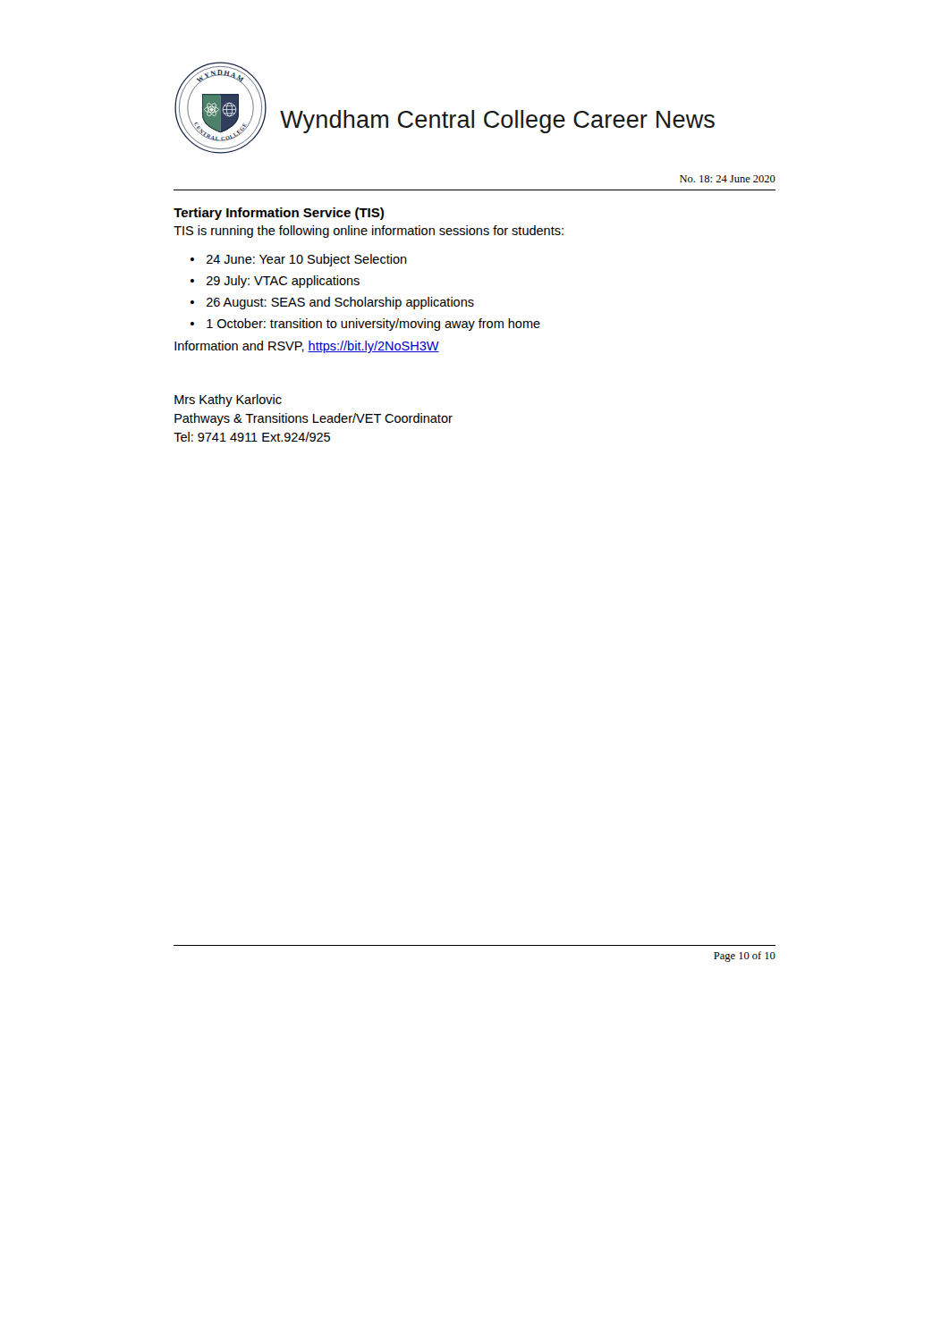WYNDHAM CENTRAL COLLEGE
Wyndham Central College Career News
No. 18: 24 June 2020
Tertiary Information Service (TIS)
TIS is running the following online information sessions for students:
24 June: Year 10 Subject Selection
29 July: VTAC applications
26 August: SEAS and Scholarship applications
1 October: transition to university/moving away from home
Information and RSVP, https://bit.ly/2NoSH3W
Mrs Kathy Karlovic
Pathways & Transitions Leader/VET Coordinator
Tel: 9741 4911 Ext.924/925
Page 10 of 10